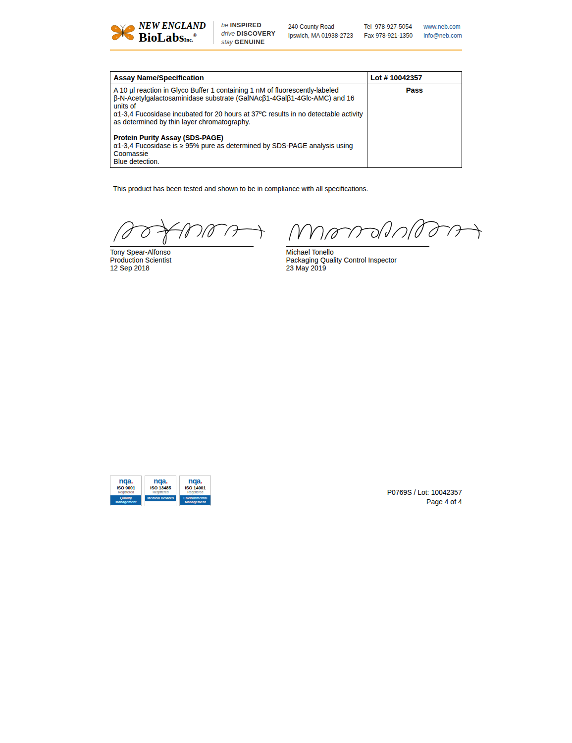NEW ENGLAND
BioLabsInc.®
be INSPIRED
drive DISCOVERY
stay GENUINE
240 County Road
Ipswich, MA 01938-2723
Tel 978-927-5054
Fax 978-921-1350
www.neb.com
info@neb.com
| Assay Name/Specification | Lot # 10042357 |
| --- | --- |
| A 10 µl reaction in Glyco Buffer 1 containing 1 nM of fluorescently-labeled β-N-Acetylgalactosaminidase substrate (GalNAcβ1-4Galβ1-4Glc-AMC) and 16 units of α1-3,4 Fucosidase incubated for 20 hours at 37ºC results in no detectable activity as determined by thin layer chromatography. Protein Purity Assay (SDS-PAGE) α1-3,4 Fucosidase is ≥ 95% pure as determined by SDS-PAGE analysis using Coomassie Blue detection. | Pass |
This product has been tested and shown to be in compliance with all specifications.
Tony Spear-Alfonso
Production Scientist
12 Sep 2018
Michael Tonello
Packaging Quality Control Inspector
23 May 2019
nqa.
ISO 9001
Registered
Quality
Management
nqa.
ISO 13485
Registered
Medical Devices
nqa.
ISO 14001
Registered
Environmental
Management
P0769S / Lot: 10042357
Page 4 of 4